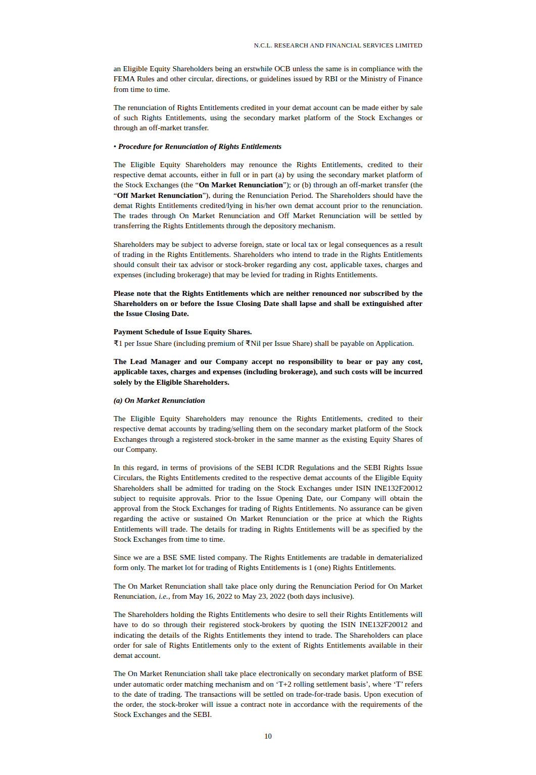N.C.L. RESEARCH AND FINANCIAL SERVICES LIMITED
an Eligible Equity Shareholders being an erstwhile OCB unless the same is in compliance with the FEMA Rules and other circular, directions, or guidelines issued by RBI or the Ministry of Finance from time to time.
The renunciation of Rights Entitlements credited in your demat account can be made either by sale of such Rights Entitlements, using the secondary market platform of the Stock Exchanges or through an off-market transfer.
• Procedure for Renunciation of Rights Entitlements
The Eligible Equity Shareholders may renounce the Rights Entitlements, credited to their respective demat accounts, either in full or in part (a) by using the secondary market platform of the Stock Exchanges (the “On Market Renunciation”); or (b) through an off-market transfer (the “Off Market Renunciation”), during the Renunciation Period. The Shareholders should have the demat Rights Entitlements credited/lying in his/her own demat account prior to the renunciation. The trades through On Market Renunciation and Off Market Renunciation will be settled by transferring the Rights Entitlements through the depository mechanism.
Shareholders may be subject to adverse foreign, state or local tax or legal consequences as a result of trading in the Rights Entitlements. Shareholders who intend to trade in the Rights Entitlements should consult their tax advisor or stock-broker regarding any cost, applicable taxes, charges and expenses (including brokerage) that may be levied for trading in Rights Entitlements.
Please note that the Rights Entitlements which are neither renounced nor subscribed by the Shareholders on or before the Issue Closing Date shall lapse and shall be extinguished after the Issue Closing Date.
Payment Schedule of Issue Equity Shares.
₹1 per Issue Share (including premium of ₹Nil per Issue Share) shall be payable on Application.
The Lead Manager and our Company accept no responsibility to bear or pay any cost, applicable taxes, charges and expenses (including brokerage), and such costs will be incurred solely by the Eligible Shareholders.
(a) On Market Renunciation
The Eligible Equity Shareholders may renounce the Rights Entitlements, credited to their respective demat accounts by trading/selling them on the secondary market platform of the Stock Exchanges through a registered stock-broker in the same manner as the existing Equity Shares of our Company.
In this regard, in terms of provisions of the SEBI ICDR Regulations and the SEBI Rights Issue Circulars, the Rights Entitlements credited to the respective demat accounts of the Eligible Equity Shareholders shall be admitted for trading on the Stock Exchanges under ISIN INE132F20012 subject to requisite approvals. Prior to the Issue Opening Date, our Company will obtain the approval from the Stock Exchanges for trading of Rights Entitlements. No assurance can be given regarding the active or sustained On Market Renunciation or the price at which the Rights Entitlements will trade. The details for trading in Rights Entitlements will be as specified by the Stock Exchanges from time to time.
Since we are a BSE SME listed company. The Rights Entitlements are tradable in dematerialized form only. The market lot for trading of Rights Entitlements is 1 (one) Rights Entitlements.
The On Market Renunciation shall take place only during the Renunciation Period for On Market Renunciation, i.e., from May 16, 2022 to May 23, 2022 (both days inclusive).
The Shareholders holding the Rights Entitlements who desire to sell their Rights Entitlements will have to do so through their registered stock-brokers by quoting the ISIN INE132F20012 and indicating the details of the Rights Entitlements they intend to trade. The Shareholders can place order for sale of Rights Entitlements only to the extent of Rights Entitlements available in their demat account.
The On Market Renunciation shall take place electronically on secondary market platform of BSE under automatic order matching mechanism and on ‘T+2 rolling settlement basis’, where ‘T’ refers to the date of trading. The transactions will be settled on trade-for-trade basis. Upon execution of the order, the stock-broker will issue a contract note in accordance with the requirements of the Stock Exchanges and the SEBI.
10